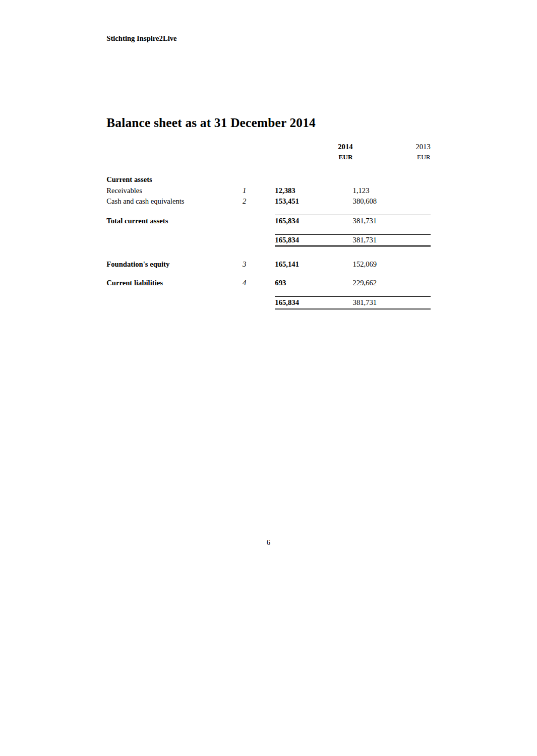Stichting Inspire2Live
Balance sheet as at 31 December 2014
| | | 2014 | 2013 |
| | | EUR | EUR |
| Current assets | | | |
| Receivables | 1 | 12,383 | 1,123 |
| Cash and cash equivalents | 2 | 153,451 | 380,608 |
| Total current assets | | 165,834 | 381,731 |
| | | 165,834 | 381,731 |
| Foundation's equity | 3 | 165,141 | 152,069 |
| Current liabilities | 4 | 693 | 229,662 |
| | | 165,834 | 381,731 |
6